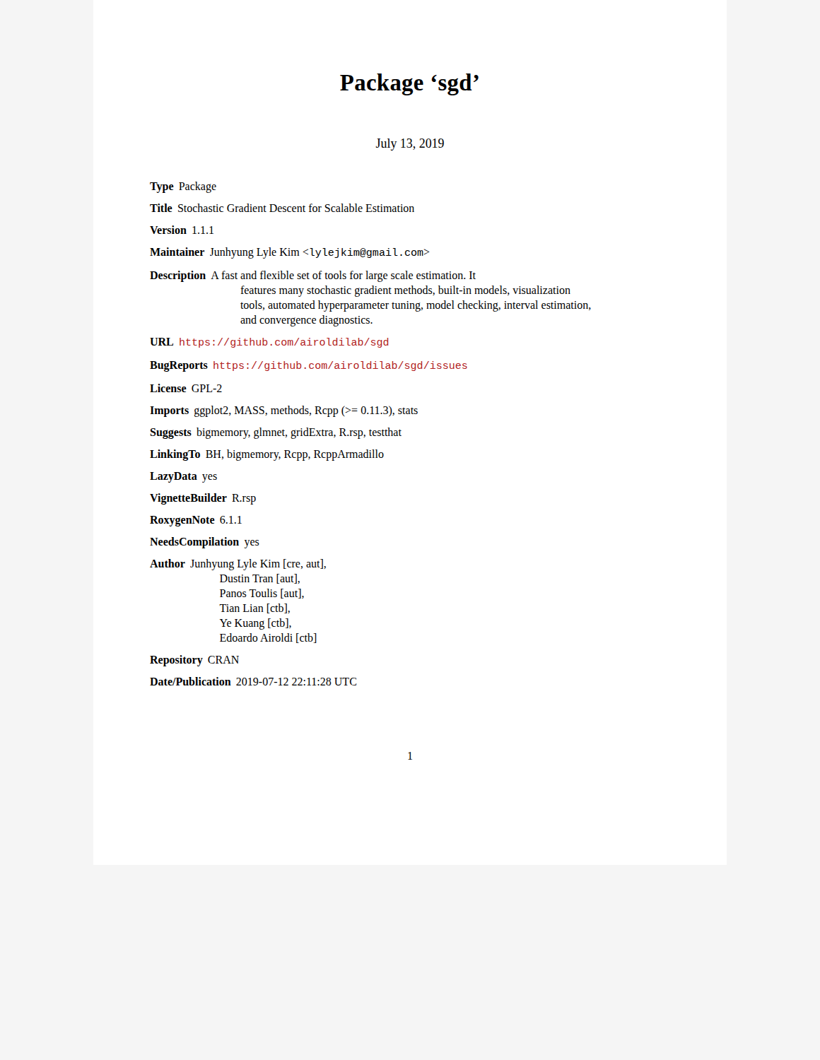Package ‘sgd’
July 13, 2019
Type
Package
Title
Stochastic Gradient Descent for Scalable Estimation
Version
1.1.1
Maintainer
Junhyung Lyle Kim <lylejkim@gmail.com>
Description
A fast and flexible set of tools for large scale estimation. It features many stochastic gradient methods, built-in models, visualization tools, automated hyperparameter tuning, model checking, interval estimation, and convergence diagnostics.
URL
https://github.com/airoldilab/sgd
BugReports
https://github.com/airoldilab/sgd/issues
License
GPL-2
Imports
ggplot2, MASS, methods, Rcpp (>= 0.11.3), stats
Suggests
bigmemory, glmnet, gridExtra, R.rsp, testthat
LinkingTo
BH, bigmemory, Rcpp, RcppArmadillo
LazyData
yes
VignetteBuilder
R.rsp
RoxygenNote
6.1.1
NeedsCompilation
yes
Author
Junhyung Lyle Kim [cre, aut], Dustin Tran [aut], Panos Toulis [aut], Tian Lian [ctb], Ye Kuang [ctb], Edoardo Airoldi [ctb]
Repository
CRAN
Date/Publication
2019-07-12 22:11:28 UTC
1